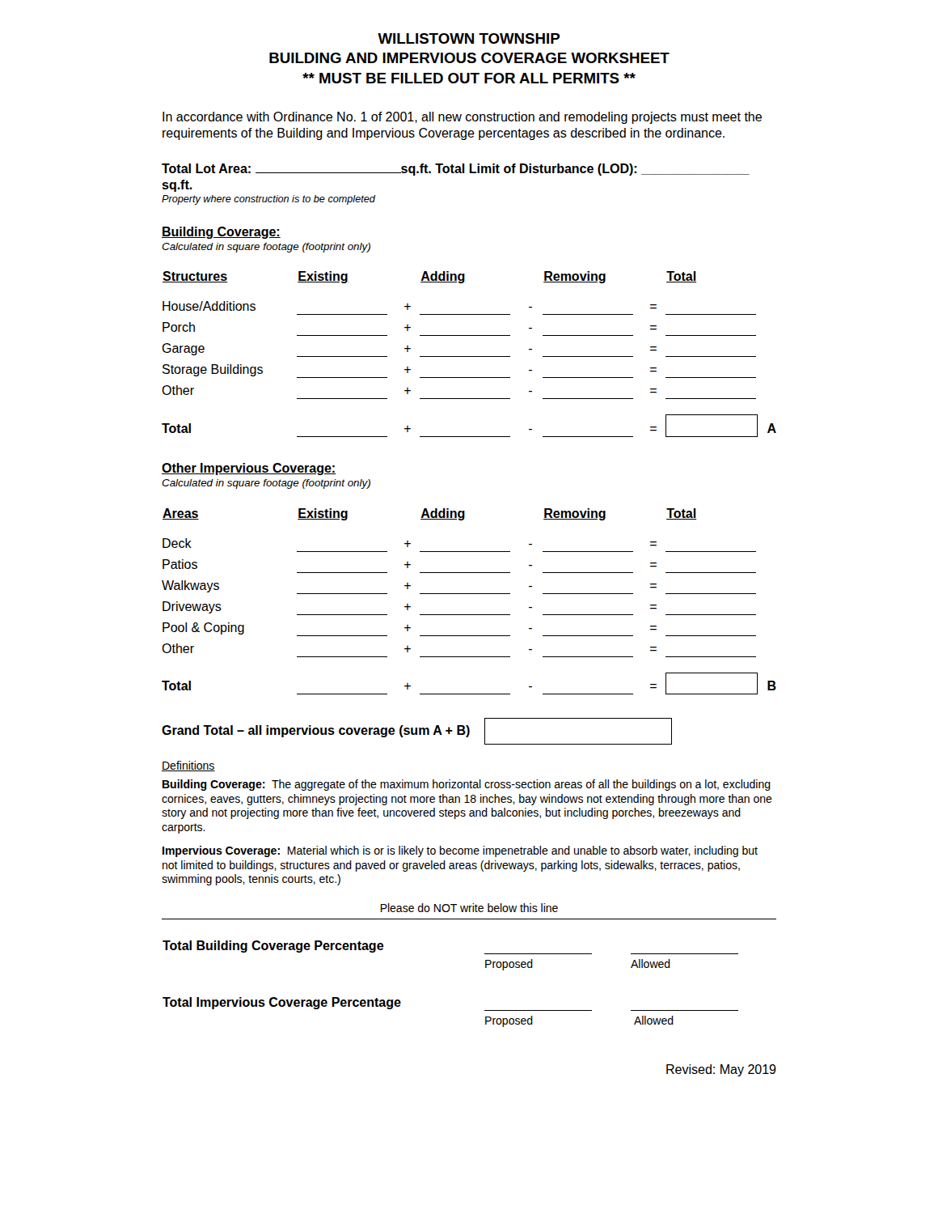WILLISTOWN TOWNSHIP
BUILDING AND IMPERVIOUS COVERAGE WORKSHEET
** MUST BE FILLED OUT FOR ALL PERMITS **
In accordance with Ordinance No. 1 of 2001, all new construction and remodeling projects must meet the requirements of the Building and Impervious Coverage percentages as described in the ordinance.
Total Lot Area: sq.ft. Total Limit of Disturbance (LOD): _______________ sq.ft.
Property where construction is to be completed
Building Coverage:
Calculated in square footage (footprint only)
| Structures | Existing | | Adding | | Removing | | Total | |
| --- | --- | --- | --- | --- | --- | --- | --- | --- |
| House/Additions | | + | | - | | = | | |
| Porch | | + | | - | | = | | |
| Garage | | + | | - | | = | | |
| Storage Buildings | | + | | - | | = | | |
| Other | | + | | - | | = | | |
| Total | | + | | - | | = | | A |
Other Impervious Coverage:
Calculated in square footage (footprint only)
| Areas | Existing | | Adding | | Removing | | Total | |
| --- | --- | --- | --- | --- | --- | --- | --- | --- |
| Deck | | + | | - | | = | | |
| Patios | | + | | - | | = | | |
| Walkways | | + | | - | | = | | |
| Driveways | | + | | - | | = | | |
| Pool & Coping | | + | | - | | = | | |
| Other | | + | | - | | = | | |
| Total | | + | | - | | = | | B |
Grand Total – all impervious coverage (sum A + B)
Definitions
Building Coverage: The aggregate of the maximum horizontal cross-section areas of all the buildings on a lot, excluding cornices, eaves, gutters, chimneys projecting not more than 18 inches, bay windows not extending through more than one story and not projecting more than five feet, uncovered steps and balconies, but including porches, breezeways and carports.
Impervious Coverage: Material which is or is likely to become impenetrable and unable to absorb water, including but not limited to buildings, structures and paved or graveled areas (driveways, parking lots, sidewalks, terraces, patios, swimming pools, tennis courts, etc.)
Please do NOT write below this line
| Total Building Coverage Percentage | | |
| | Proposed | Allowed |
| Total Impervious Coverage Percentage | | |
| | Proposed | Allowed |
Revised: May 2019